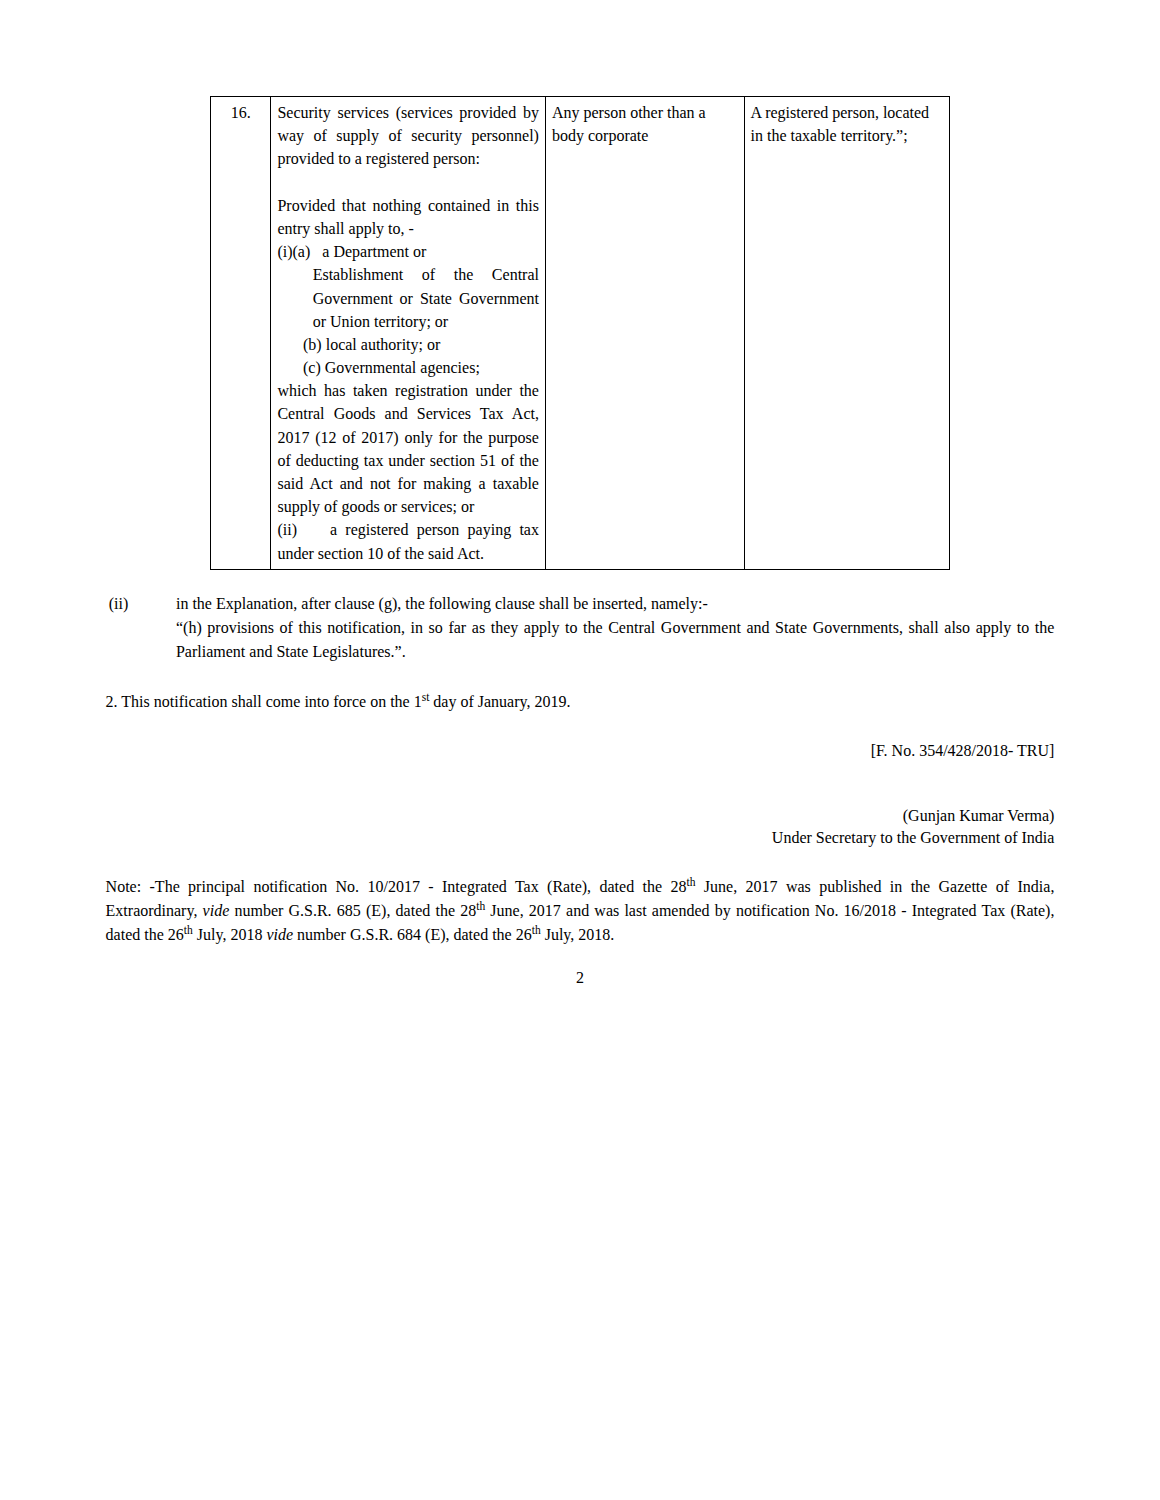| 16. | Security services (services provided by way of supply of security personnel) provided to a registered person: Provided that nothing contained in this entry shall apply to, - (i)(a) a Department or Establishment of the Central Government or State Government or Union territory; or (b) local authority; or (c) Governmental agencies; which has taken registration under the Central Goods and Services Tax Act, 2017 (12 of 2017) only for the purpose of deducting tax under section 51 of the said Act and not for making a taxable supply of goods or services; or (ii) a registered person paying tax under section 10 of the said Act. | Any person other than a body corporate | A registered person, located in the taxable territory.”; |
(ii)
in the Explanation, after clause (g), the following clause shall be inserted, namely:-
“(h) provisions of this notification, in so far as they apply to the Central Government and State Governments, shall also apply to the Parliament and State Legislatures.”.
2. This notification shall come into force on the 1st day of January, 2019.
[F. No. 354/428/2018- TRU]
(Gunjan Kumar Verma)
Under Secretary to the Government of India
Note: -The principal notification No. 10/2017 - Integrated Tax (Rate), dated the 28th June, 2017 was published in the Gazette of India, Extraordinary, vide number G.S.R. 685 (E), dated the 28th June, 2017 and was last amended by notification No. 16/2018 - Integrated Tax (Rate), dated the 26th July, 2018 vide number G.S.R. 684 (E), dated the 26th July, 2018.
2